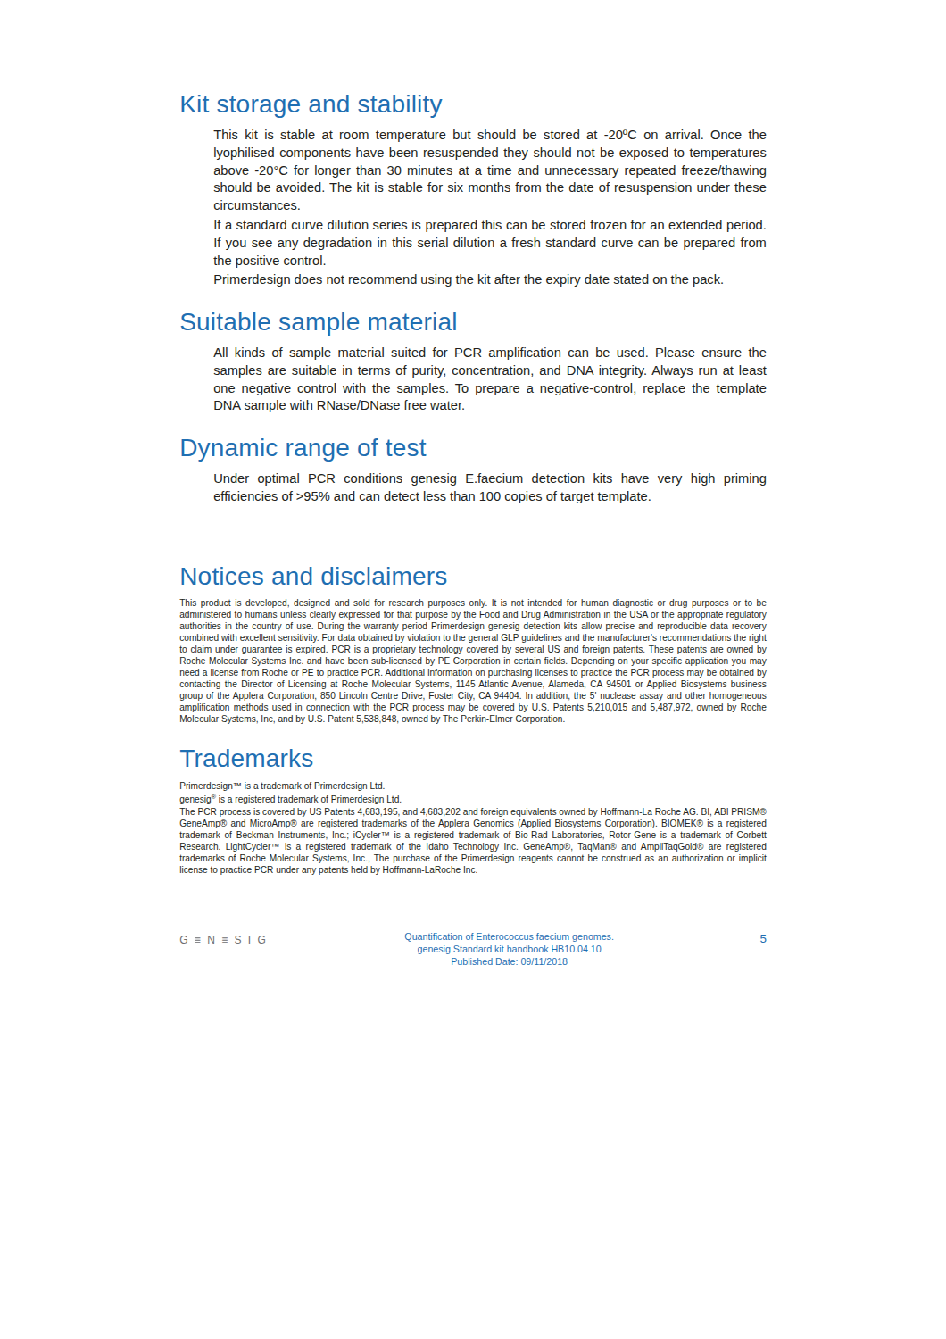Kit storage and stability
This kit is stable at room temperature but should be stored at -20ºC on arrival. Once the lyophilised components have been resuspended they should not be exposed to temperatures above -20°C for longer than 30 minutes at a time and unnecessary repeated freeze/thawing should be avoided. The kit is stable for six months from the date of resuspension under these circumstances.
If a standard curve dilution series is prepared this can be stored frozen for an extended period. If you see any degradation in this serial dilution a fresh standard curve can be prepared from the positive control.
Primerdesign does not recommend using the kit after the expiry date stated on the pack.
Suitable sample material
All kinds of sample material suited for PCR amplification can be used. Please ensure the samples are suitable in terms of purity, concentration, and DNA integrity. Always run at least one negative control with the samples. To prepare a negative-control, replace the template DNA sample with RNase/DNase free water.
Dynamic range of test
Under optimal PCR conditions genesig E.faecium detection kits have very high priming efficiencies of >95% and can detect less than 100 copies of target template.
Notices and disclaimers
This product is developed, designed and sold for research purposes only. It is not intended for human diagnostic or drug purposes or to be administered to humans unless clearly expressed for that purpose by the Food and Drug Administration in the USA or the appropriate regulatory authorities in the country of use. During the warranty period Primerdesign genesig detection kits allow precise and reproducible data recovery combined with excellent sensitivity. For data obtained by violation to the general GLP guidelines and the manufacturer's recommendations the right to claim under guarantee is expired. PCR is a proprietary technology covered by several US and foreign patents. These patents are owned by Roche Molecular Systems Inc. and have been sub-licensed by PE Corporation in certain fields. Depending on your specific application you may need a license from Roche or PE to practice PCR. Additional information on purchasing licenses to practice the PCR process may be obtained by contacting the Director of Licensing at Roche Molecular Systems, 1145 Atlantic Avenue, Alameda, CA 94501 or Applied Biosystems business group of the Applera Corporation, 850 Lincoln Centre Drive, Foster City, CA 94404. In addition, the 5' nuclease assay and other homogeneous amplification methods used in connection with the PCR process may be covered by U.S. Patents 5,210,015 and 5,487,972, owned by Roche Molecular Systems, Inc, and by U.S. Patent 5,538,848, owned by The Perkin-Elmer Corporation.
Trademarks
Primerdesign™ is a trademark of Primerdesign Ltd.
genesig® is a registered trademark of Primerdesign Ltd.
The PCR process is covered by US Patents 4,683,195, and 4,683,202 and foreign equivalents owned by Hoffmann-La Roche AG. BI, ABI PRISM® GeneAmp® and MicroAmp® are registered trademarks of the Applera Genomics (Applied Biosystems Corporation). BIOMEK® is a registered trademark of Beckman Instruments, Inc.; iCycler™ is a registered trademark of Bio-Rad Laboratories, Rotor-Gene is a trademark of Corbett Research. LightCycler™ is a registered trademark of the Idaho Technology Inc. GeneAmp®, TaqMan® and AmpliTaqGold® are registered trademarks of Roche Molecular Systems, Inc., The purchase of the Primerdesign reagents cannot be construed as an authorization or implicit license to practice PCR under any patents held by Hoffmann-LaRoche Inc.
G ≡ N ≡ S I G
Quantification of Enterococcus faecium genomes.
genesig Standard kit handbook HB10.04.10
Published Date: 09/11/2018
5